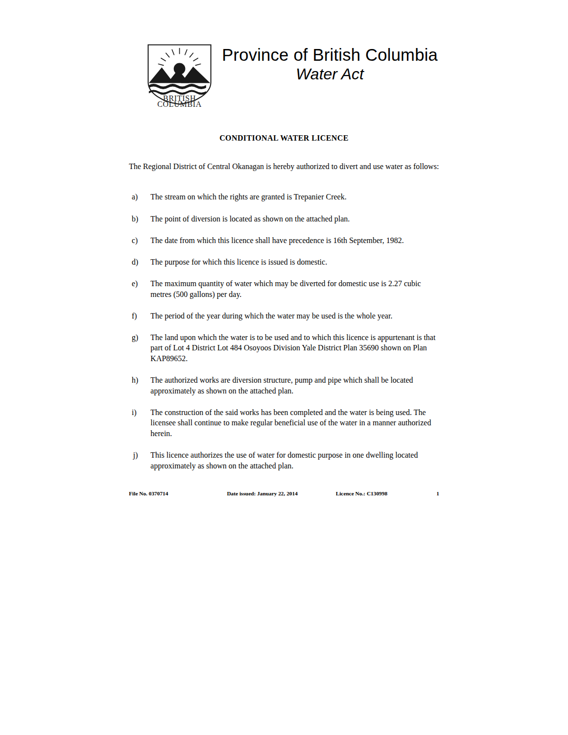BRITISH COLUMBIA
Province of British Columbia
Water Act
CONDITIONAL WATER LICENCE
The Regional District of Central Okanagan is hereby authorized to divert and use water as follows:
a) The stream on which the rights are granted is Trepanier Creek.
b) The point of diversion is located as shown on the attached plan.
c) The date from which this licence shall have precedence is 16th September, 1982.
d) The purpose for which this licence is issued is domestic.
e) The maximum quantity of water which may be diverted for domestic use is 2.27 cubic metres (500 gallons) per day.
f) The period of the year during which the water may be used is the whole year.
g) The land upon which the water is to be used and to which this licence is appurtenant is that part of Lot 4 District Lot 484 Osoyoos Division Yale District Plan 35690 shown on Plan KAP89652.
h) The authorized works are diversion structure, pump and pipe which shall be located approximately as shown on the attached plan.
i) The construction of the said works has been completed and the water is being used. The licensee shall continue to make regular beneficial use of the water in a manner authorized herein.
j) This licence authorizes the use of water for domestic purpose in one dwelling located approximately as shown on the attached plan.
| File No. 0370714 | Date issued: January 22, 2014 | Licence No.: C130998 | 1 |